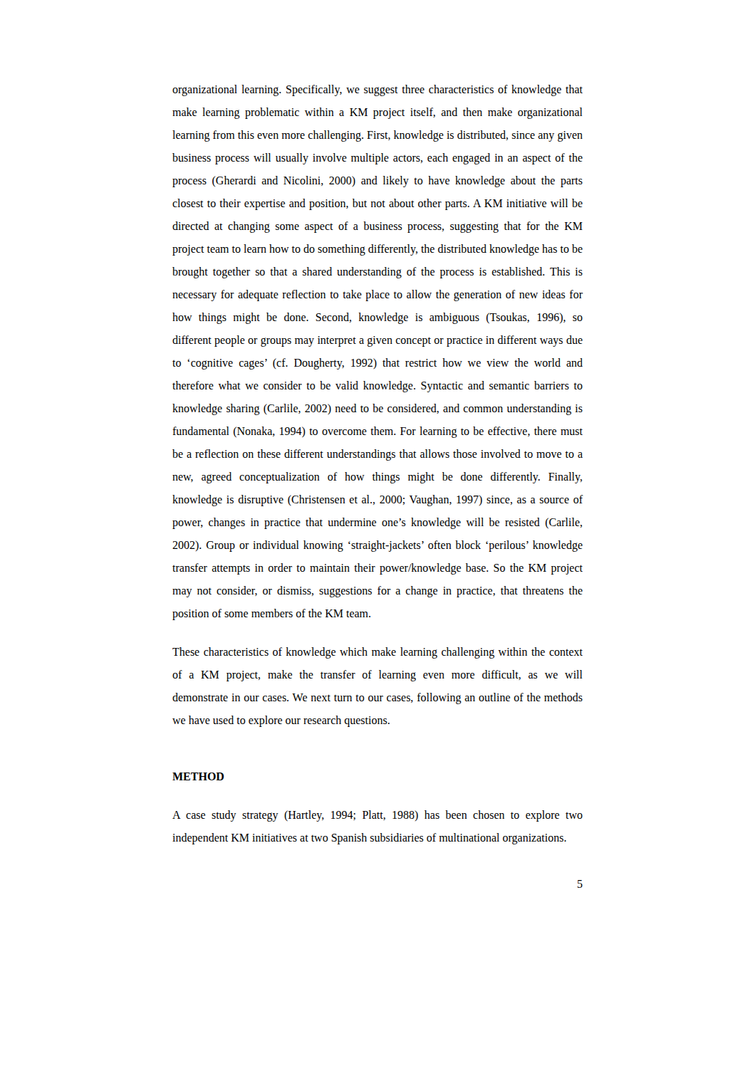organizational learning. Specifically, we suggest three characteristics of knowledge that make learning problematic within a KM project itself, and then make organizational learning from this even more challenging. First, knowledge is distributed, since any given business process will usually involve multiple actors, each engaged in an aspect of the process (Gherardi and Nicolini, 2000) and likely to have knowledge about the parts closest to their expertise and position, but not about other parts. A KM initiative will be directed at changing some aspect of a business process, suggesting that for the KM project team to learn how to do something differently, the distributed knowledge has to be brought together so that a shared understanding of the process is established. This is necessary for adequate reflection to take place to allow the generation of new ideas for how things might be done. Second, knowledge is ambiguous (Tsoukas, 1996), so different people or groups may interpret a given concept or practice in different ways due to ‘cognitive cages’ (cf. Dougherty, 1992) that restrict how we view the world and therefore what we consider to be valid knowledge. Syntactic and semantic barriers to knowledge sharing (Carlile, 2002) need to be considered, and common understanding is fundamental (Nonaka, 1994) to overcome them. For learning to be effective, there must be a reflection on these different understandings that allows those involved to move to a new, agreed conceptualization of how things might be done differently. Finally, knowledge is disruptive (Christensen et al., 2000; Vaughan, 1997) since, as a source of power, changes in practice that undermine one’s knowledge will be resisted (Carlile, 2002). Group or individual knowing ‘straight-jackets’ often block ‘perilous’ knowledge transfer attempts in order to maintain their power/knowledge base. So the KM project may not consider, or dismiss, suggestions for a change in practice, that threatens the position of some members of the KM team.
These characteristics of knowledge which make learning challenging within the context of a KM project, make the transfer of learning even more difficult, as we will demonstrate in our cases. We next turn to our cases, following an outline of the methods we have used to explore our research questions.
METHOD
A case study strategy (Hartley, 1994; Platt, 1988) has been chosen to explore two independent KM initiatives at two Spanish subsidiaries of multinational organizations.
5